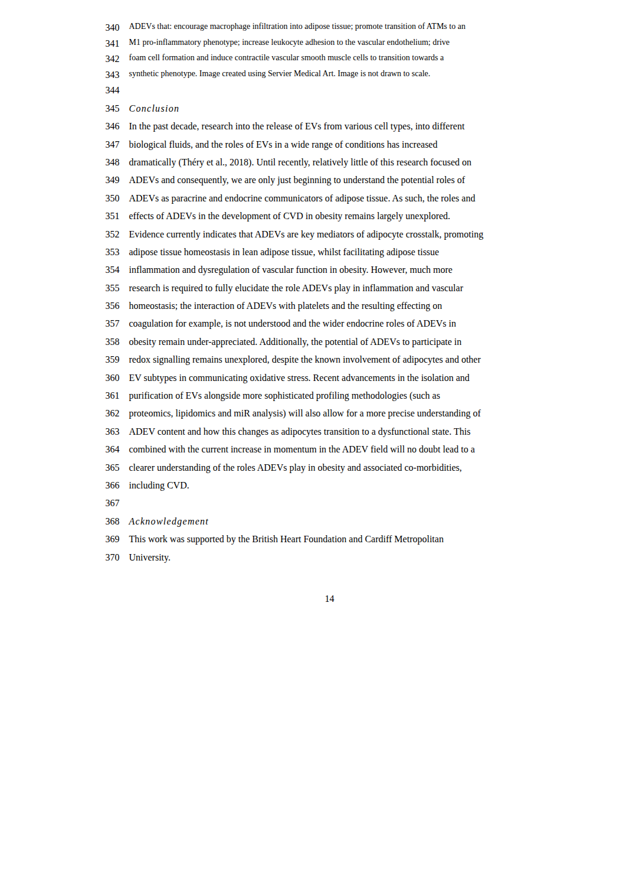340 ADEVs that: encourage macrophage infiltration into adipose tissue; promote transition of ATMs to an
341 M1 pro-inflammatory phenotype; increase leukocyte adhesion to the vascular endothelium; drive
342foam cell formation and induce contractile vascular smooth muscle cells to transition towards a
343synthetic phenotype. Image created using Servier Medical Art. Image is not drawn to scale.
344
345
Conclusion
346 In the past decade, research into the release of EVs from various cell types, into different
347biological fluids, and the roles of EVs in a wide range of conditions has increased
348dramatically (Théry et al., 2018). Until recently, relatively little of this research focused on
349 ADEVs and consequently, we are only just beginning to understand the potential roles of
350 ADEVs as paracrine and endocrine communicators of adipose tissue. As such, the roles and
351effects of ADEVs in the development of CVD in obesity remains largely unexplored.
352 Evidence currently indicates that ADEVs are key mediators of adipocyte crosstalk, promoting
353adipose tissue homeostasis in lean adipose tissue, whilst facilitating adipose tissue
354inflammation and dysregulation of vascular function in obesity. However, much more
355research is required to fully elucidate the role ADEVs play in inflammation and vascular
356homeostasis; the interaction of ADEVs with platelets and the resulting effecting on
357coagulation for example, is not understood and the wider endocrine roles of ADEVs in
358obesity remain under-appreciated. Additionally, the potential of ADEVs to participate in
359redox signalling remains unexplored, despite the known involvement of adipocytes and other
360 EV subtypes in communicating oxidative stress. Recent advancements in the isolation and
361purification of EVs alongside more sophisticated profiling methodologies (such as
362proteomics, lipidomics and miR analysis) will also allow for a more precise understanding of
363 ADEV content and how this changes as adipocytes transition to a dysfunctional state. This
364combined with the current increase in momentum in the ADEV field will no doubt lead to a
365clearer understanding of the roles ADEVs play in obesity and associated co-morbidities,
366including CVD.
367
368
Acknowledgement
369 This work was supported by the British Heart Foundation and Cardiff Metropolitan
370 University.
14